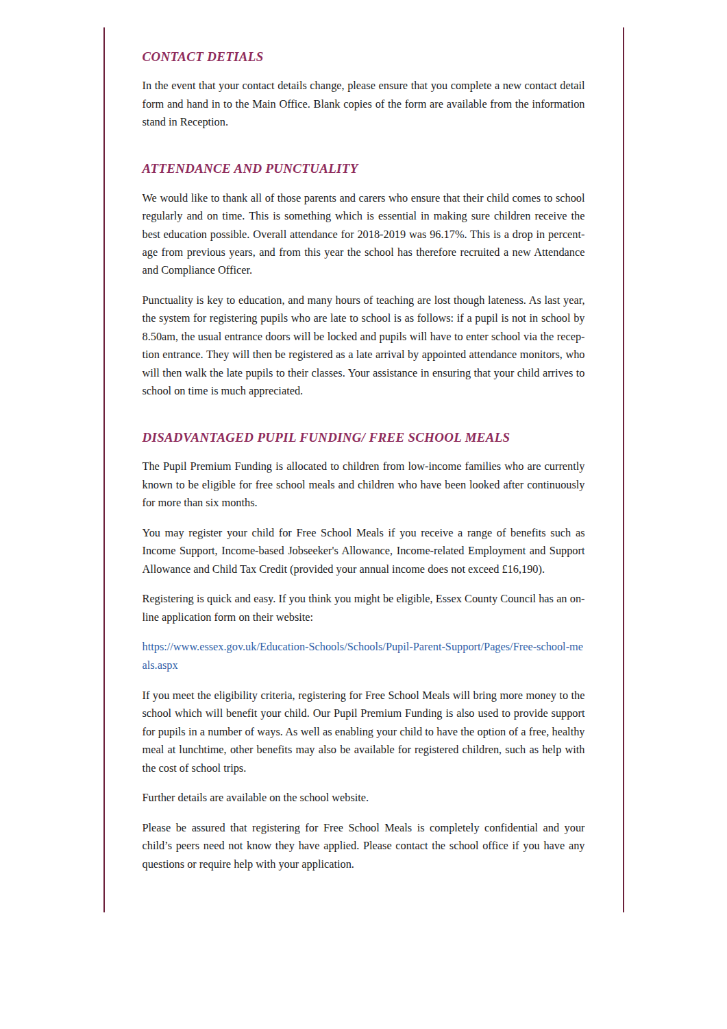CONTACT DETIALS
In the event that your contact details change, please ensure that you complete a new contact detail form and hand in to the Main Office. Blank copies of the form are available from the information stand in Reception.
ATTENDANCE AND PUNCTUALITY
We would like to thank all of those parents and carers who ensure that their child comes to school regularly and on time. This is something which is essential in making sure children receive the best education possible. Overall attendance for 2018-2019 was 96.17%. This is a drop in percentage from previous years, and from this year the school has therefore recruited a new Attendance and Compliance Officer.
Punctuality is key to education, and many hours of teaching are lost though lateness. As last year, the system for registering pupils who are late to school is as follows: if a pupil is not in school by 8.50am, the usual entrance doors will be locked and pupils will have to enter school via the reception entrance. They will then be registered as a late arrival by appointed attendance monitors, who will then walk the late pupils to their classes. Your assistance in ensuring that your child arrives to school on time is much appreciated.
DISADVANTAGED PUPIL FUNDING/ FREE SCHOOL MEALS
The Pupil Premium Funding is allocated to children from low-income families who are currently known to be eligible for free school meals and children who have been looked after continuously for more than six months.
You may register your child for Free School Meals if you receive a range of benefits such as Income Support, Income-based Jobseeker's Allowance, Income-related Employment and Support Allowance and Child Tax Credit (provided your annual income does not exceed £16,190).
Registering is quick and easy. If you think you might be eligible, Essex County Council has an online application form on their website:
https://www.essex.gov.uk/Education-Schools/Schools/Pupil-Parent-Support/Pages/Free-school-meals.aspx
If you meet the eligibility criteria, registering for Free School Meals will bring more money to the school which will benefit your child. Our Pupil Premium Funding is also used to provide support for pupils in a number of ways. As well as enabling your child to have the option of a free, healthy meal at lunchtime, other benefits may also be available for registered children, such as help with the cost of school trips.
Further details are available on the school website.
Please be assured that registering for Free School Meals is completely confidential and your child’s peers need not know they have applied. Please contact the school office if you have any questions or require help with your application.